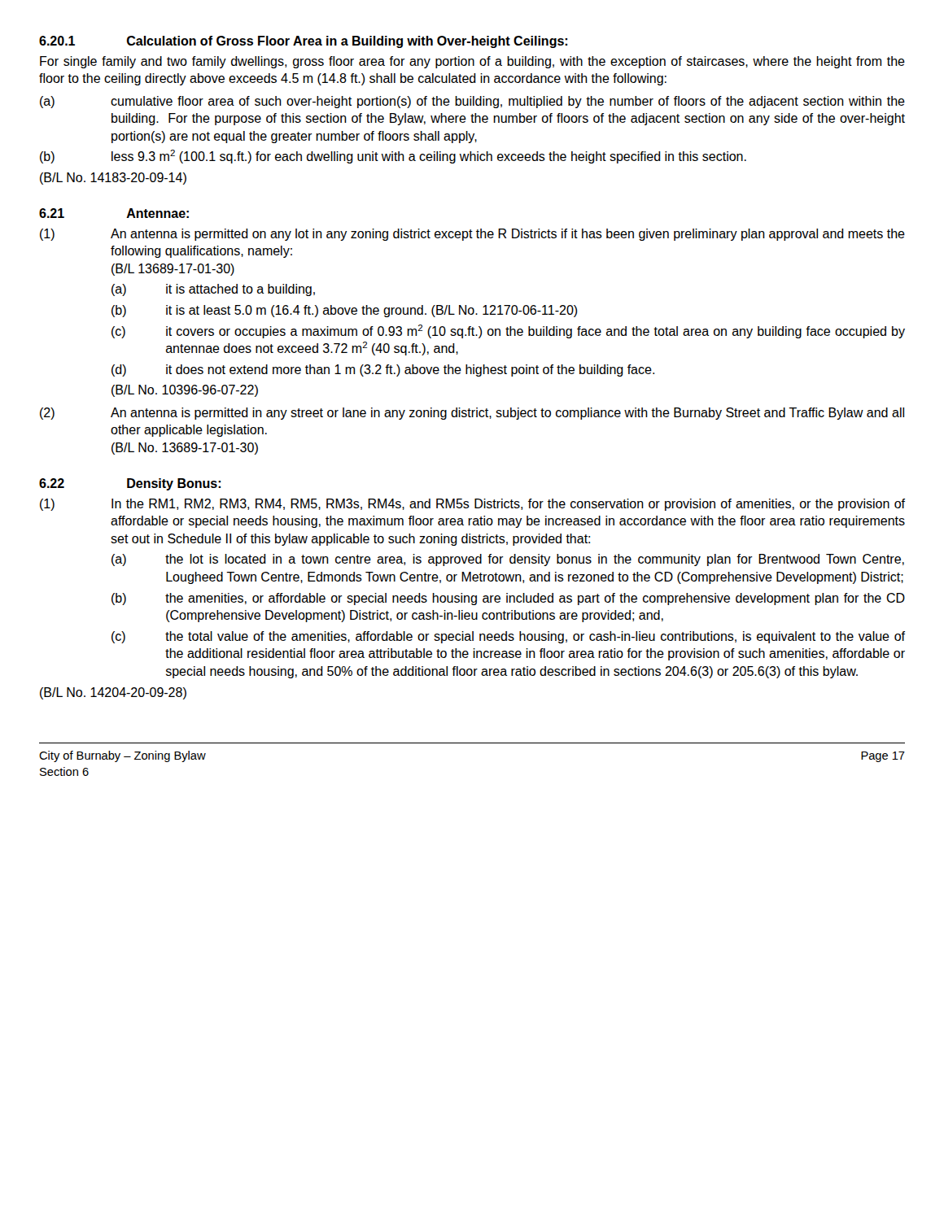6.20.1 Calculation of Gross Floor Area in a Building with Over-height Ceilings:
For single family and two family dwellings, gross floor area for any portion of a building, with the exception of staircases, where the height from the floor to the ceiling directly above exceeds 4.5 m (14.8 ft.) shall be calculated in accordance with the following:
(a) cumulative floor area of such over-height portion(s) of the building, multiplied by the number of floors of the adjacent section within the building. For the purpose of this section of the Bylaw, where the number of floors of the adjacent section on any side of the over-height portion(s) are not equal the greater number of floors shall apply,
(b) less 9.3 m2 (100.1 sq.ft.) for each dwelling unit with a ceiling which exceeds the height specified in this section.
(B/L No. 14183-20-09-14)
6.21 Antennae:
(1) An antenna is permitted on any lot in any zoning district except the R Districts if it has been given preliminary plan approval and meets the following qualifications, namely:
(B/L 13689-17-01-30)
(a) it is attached to a building,
(b) it is at least 5.0 m (16.4 ft.) above the ground. (B/L No. 12170-06-11-20)
(c) it covers or occupies a maximum of 0.93 m2 (10 sq.ft.) on the building face and the total area on any building face occupied by antennae does not exceed 3.72 m2 (40 sq.ft.), and,
(d) it does not extend more than 1 m (3.2 ft.) above the highest point of the building face.
(B/L No. 10396-96-07-22)
(2) An antenna is permitted in any street or lane in any zoning district, subject to compliance with the Burnaby Street and Traffic Bylaw and all other applicable legislation.
(B/L No. 13689-17-01-30)
6.22 Density Bonus:
(1) In the RM1, RM2, RM3, RM4, RM5, RM3s, RM4s, and RM5s Districts, for the conservation or provision of amenities, or the provision of affordable or special needs housing, the maximum floor area ratio may be increased in accordance with the floor area ratio requirements set out in Schedule II of this bylaw applicable to such zoning districts, provided that:
(a) the lot is located in a town centre area, is approved for density bonus in the community plan for Brentwood Town Centre, Lougheed Town Centre, Edmonds Town Centre, or Metrotown, and is rezoned to the CD (Comprehensive Development) District;
(b) the amenities, or affordable or special needs housing are included as part of the comprehensive development plan for the CD (Comprehensive Development) District, or cash-in-lieu contributions are provided; and,
(c) the total value of the amenities, affordable or special needs housing, or cash-in-lieu contributions, is equivalent to the value of the additional residential floor area attributable to the increase in floor area ratio for the provision of such amenities, affordable or special needs housing, and 50% of the additional floor area ratio described in sections 204.6(3) or 205.6(3) of this bylaw.
(B/L No. 14204-20-09-28)
City of Burnaby – Zoning Bylaw Page 17
Section 6